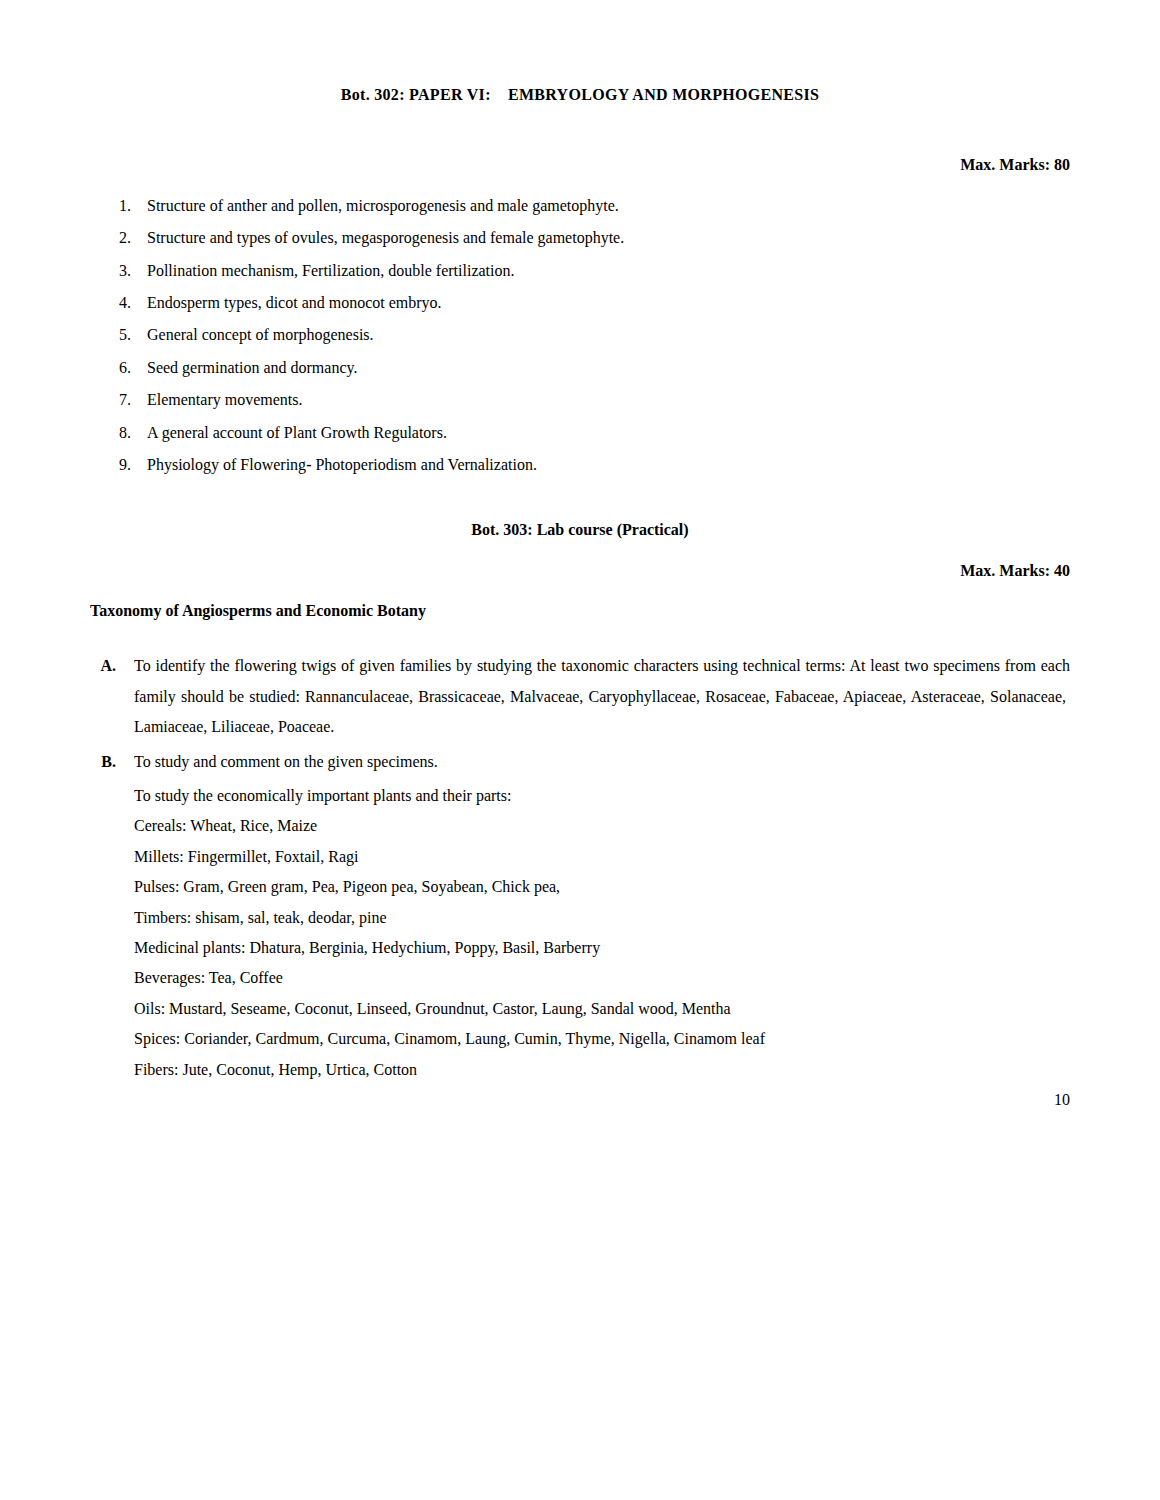Bot. 302: PAPER VI: EMBRYOLOGY AND MORPHOGENESIS
Max. Marks: 80
Structure of anther and pollen, microsporogenesis and male gametophyte.
Structure and types of ovules, megasporogenesis and female gametophyte.
Pollination mechanism, Fertilization, double fertilization.
Endosperm types, dicot and monocot embryo.
General concept of morphogenesis.
Seed germination and dormancy.
Elementary movements.
A general account of Plant Growth Regulators.
Physiology of Flowering- Photoperiodism and Vernalization.
Bot. 303: Lab course (Practical)
Max. Marks: 40
Taxonomy of Angiosperms and Economic Botany
To identify the flowering twigs of given families by studying the taxonomic characters using technical terms: At least two specimens from each family should be studied: Rannanculaceae, Brassicaceae, Malvaceae, Caryophyllaceae, Rosaceae, Fabaceae, Apiaceae, Asteraceae, Solanaceae, Lamiaceae, Liliaceae, Poaceae.
To study and comment on the given specimens.
To study the economically important plants and their parts:
Cereals: Wheat, Rice, Maize
Millets: Fingermillet, Foxtail, Ragi
Pulses: Gram, Green gram, Pea, Pigeon pea, Soyabean, Chick pea,
Timbers: shisam, sal, teak, deodar, pine
Medicinal plants: Dhatura, Berginia, Hedychium, Poppy, Basil, Barberry
Beverages: Tea, Coffee
Oils: Mustard, Seseame, Coconut, Linseed, Groundnut, Castor, Laung, Sandal wood, Mentha
Spices: Coriander, Cardmum, Curcuma, Cinamom, Laung, Cumin, Thyme, Nigella, Cinamom leaf
Fibers: Jute, Coconut, Hemp, Urtica, Cotton
10